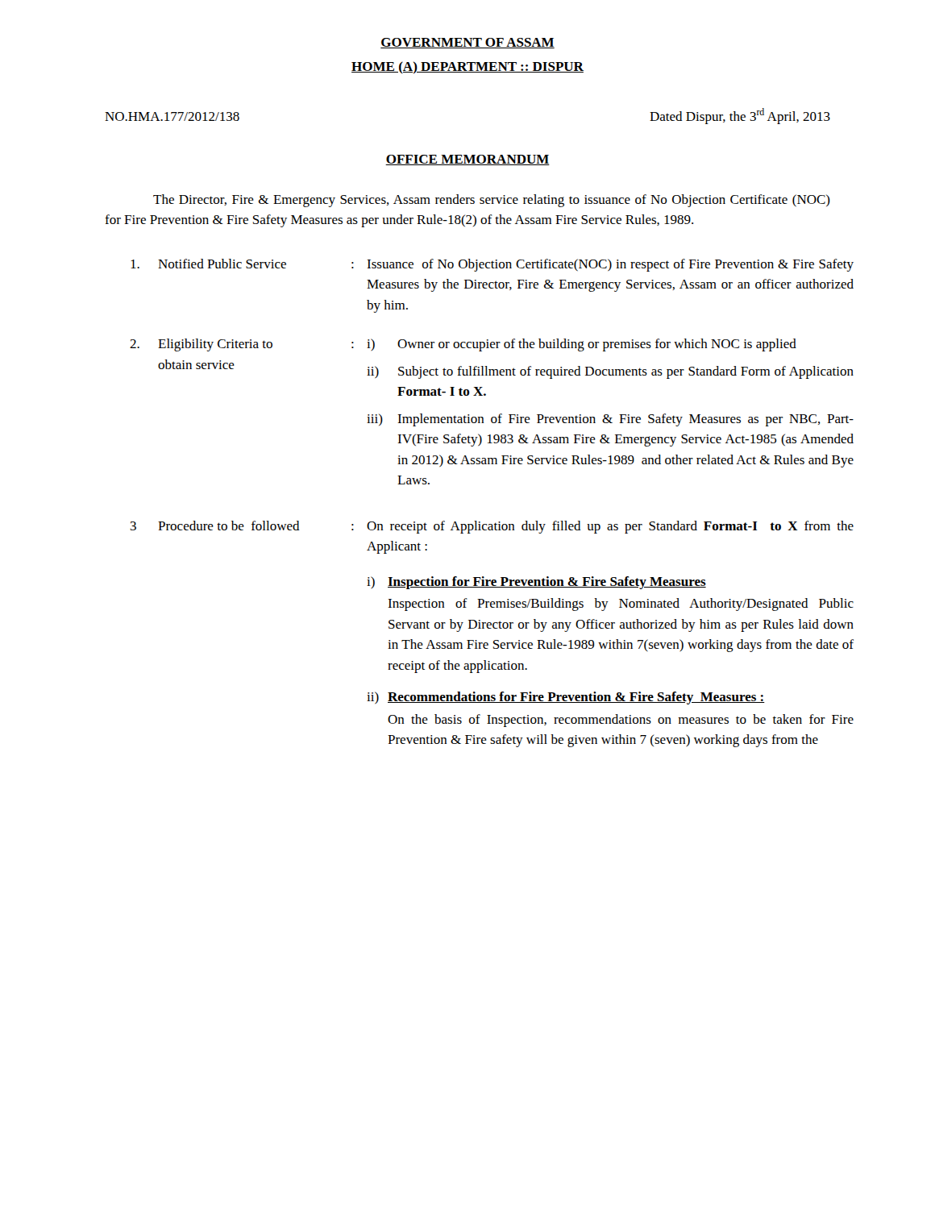GOVERNMENT OF ASSAM
HOME (A) DEPARTMENT :: DISPUR
NO.HMA.177/2012/138 Dated Dispur, the 3rd April, 2013
OFFICE MEMORANDUM
The Director, Fire & Emergency Services, Assam renders service relating to issuance of No Objection Certificate (NOC) for Fire Prevention & Fire Safety Measures as per under Rule-18(2) of the Assam Fire Service Rules, 1989.
| 1. | Notified Public Service | : | Issuance of No Objection Certificate(NOC) in respect of Fire Prevention & Fire Safety Measures by the Director, Fire & Emergency Services, Assam or an officer authorized by him. |
| 2. | Eligibility Criteria to obtain service | : | i) Owner or occupier of the building or premises for which NOC is applied ii) Subject to fulfillment of required Documents as per Standard Form of Application Format- I to X. iii) Implementation of Fire Prevention & Fire Safety Measures as per NBC, Part-IV(Fire Safety) 1983 & Assam Fire & Emergency Service Act-1985 (as Amended in 2012) & Assam Fire Service Rules-1989 and other related Act & Rules and Bye Laws. |
| 3 | Procedure to be followed | : | On receipt of Application duly filled up as per Standard Format-I to X from the Applicant : i) Inspection for Fire Prevention & Fire Safety Measures Inspection of Premises/Buildings by Nominated Authority/Designated Public Servant or by Director or by any Officer authorized by him as per Rules laid down in The Assam Fire Service Rule-1989 within 7(seven) working days from the date of receipt of the application. ii) Recommendations for Fire Prevention & Fire Safety Measures : On the basis of Inspection, recommendations on measures to be taken for Fire Prevention & Fire safety will be given within 7 (seven) working days from the |